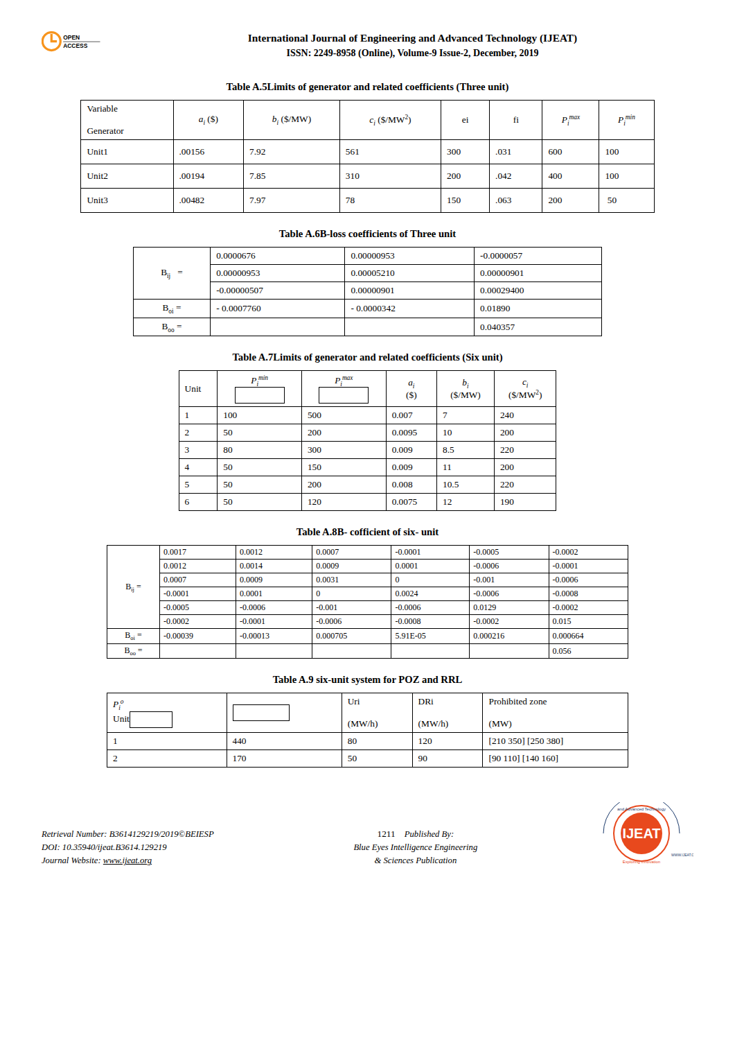OPEN ACCESS
International Journal of Engineering and Advanced Technology (IJEAT)
ISSN: 2249-8958 (Online), Volume-9 Issue-2, December, 2019
Table A.5Limits of generator and related coefficients (Three unit)
| Variable Generator | a i ($) | b i ($/MW) | c i ($/MW 2 ) | ei | fi | P i max | P i min |
| Unit1 | .00156 | 7.92 | 561 | 300 | .031 | 600 | 100 |
| Unit2 | .00194 | 7.85 | 310 | 200 | .042 | 400 | 100 |
| Unit3 | .00482 | 7.97 | 78 | 150 | .063 | 200 | 50 |
Table A.6B-loss coefficients of Three unit
| B ij = | 0.0000676 | 0.00000953 | -0.0000057 |
| 0.00000953 | 0.00005210 | 0.00000901 |
| -0.00000507 | 0.00000901 | 0.00029400 |
| B oi = | - 0.0007760 | - 0.0000342 | 0.01890 |
| B oo = | | | 0.040357 |
Table A.7Limits of generator and related coefficients (Six unit)
| Unit | P i min | P i max | a i ($) | b i ($/MW) | c i ($/MW 2 ) |
| 1 | 100 | 500 | 0.007 | 7 | 240 |
| 2 | 50 | 200 | 0.0095 | 10 | 200 |
| 3 | 80 | 300 | 0.009 | 8.5 | 220 |
| 4 | 50 | 150 | 0.009 | 11 | 200 |
| 5 | 50 | 200 | 0.008 | 10.5 | 220 |
| 6 | 50 | 120 | 0.0075 | 12 | 190 |
Table A.8B- cofficient of six- unit
| B ij = | 0.0017 | 0.0012 | 0.0007 | -0.0001 | -0.0005 | -0.0002 |
| 0.0012 | 0.0014 | 0.0009 | 0.0001 | -0.0006 | -0.0001 |
| 0.0007 | 0.0009 | 0.0031 | 0 | -0.001 | -0.0006 |
| -0.0001 | 0.0001 | 0 | 0.0024 | -0.0006 | -0.0008 |
| -0.0005 | -0.0006 | -0.001 | -0.0006 | 0.0129 | -0.0002 |
| -0.0002 | -0.0001 | -0.0006 | -0.0008 | -0.0002 | 0.015 |
| B oi = | -0.00039 | -0.00013 | 0.000705 | 5.91E-05 | 0.000216 | 0.000664 |
| B oo = | | | | | | 0.056 |
Table A.9 six-unit system for POZ and RRL
| P i o Unit | | Uri (MW/h) | DRi (MW/h) | Prohibited zone (MW) |
| 1 | 440 | 80 | 120 | [210 350] [250 380] |
| 2 | 170 | 50 | 90 | [90 110] [140 160] |
Retrieval Number: B3614129219/2019©BEIESP
DOI: 10.35940/ijeat.B3614.129219
Journal Website: www.ijeat.org
1211 Published By:
Blue Eyes Intelligence Engineering
& Sciences Publication
IJEAT and Advanced Technology Exploring Innovation WWW.IJEAT.ORG